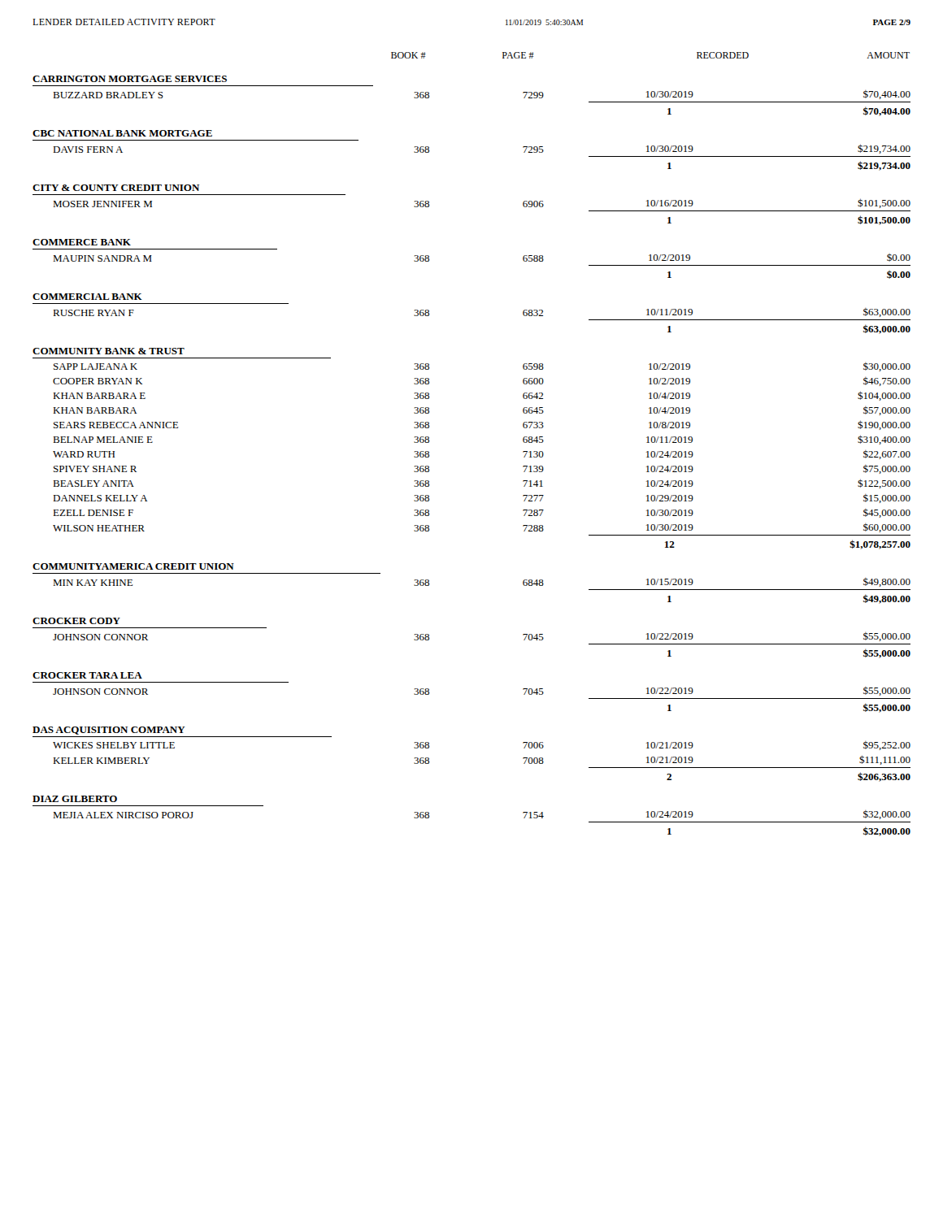LENDER DETAILED ACTIVITY REPORT
11/01/2019 5:40:30AM
PAGE 2/9
| | BOOK # | PAGE # | RECORDED | AMOUNT |
| --- | --- | --- | --- | --- |
| CARRINGTON MORTGAGE SERVICES |
| BUZZARD BRADLEY S | 368 | 7299 | 10/30/2019 | $70,404.00 |
| | | | 1 | $70,404.00 |
| CBC NATIONAL BANK MORTGAGE |
| DAVIS FERN A | 368 | 7295 | 10/30/2019 | $219,734.00 |
| | | | 1 | $219,734.00 |
| CITY & COUNTY CREDIT UNION |
| MOSER JENNIFER M | 368 | 6906 | 10/16/2019 | $101,500.00 |
| | | | 1 | $101,500.00 |
| COMMERCE BANK |
| MAUPIN SANDRA M | 368 | 6588 | 10/2/2019 | $0.00 |
| | | | 1 | $0.00 |
| COMMERCIAL BANK |
| RUSCHE RYAN F | 368 | 6832 | 10/11/2019 | $63,000.00 |
| | | | 1 | $63,000.00 |
| COMMUNITY BANK & TRUST |
| SAPP LAJEANA K | 368 | 6598 | 10/2/2019 | $30,000.00 |
| COOPER BRYAN K | 368 | 6600 | 10/2/2019 | $46,750.00 |
| KHAN BARBARA E | 368 | 6642 | 10/4/2019 | $104,000.00 |
| KHAN BARBARA | 368 | 6645 | 10/4/2019 | $57,000.00 |
| SEARS REBECCA ANNICE | 368 | 6733 | 10/8/2019 | $190,000.00 |
| BELNAP MELANIE E | 368 | 6845 | 10/11/2019 | $310,400.00 |
| WARD RUTH | 368 | 7130 | 10/24/2019 | $22,607.00 |
| SPIVEY SHANE R | 368 | 7139 | 10/24/2019 | $75,000.00 |
| BEASLEY ANITA | 368 | 7141 | 10/24/2019 | $122,500.00 |
| DANNELS KELLY A | 368 | 7277 | 10/29/2019 | $15,000.00 |
| EZELL DENISE F | 368 | 7287 | 10/30/2019 | $45,000.00 |
| WILSON HEATHER | 368 | 7288 | 10/30/2019 | $60,000.00 |
| | | | 12 | $1,078,257.00 |
| COMMUNITYAMERICA CREDIT UNION |
| MIN KAY KHINE | 368 | 6848 | 10/15/2019 | $49,800.00 |
| | | | 1 | $49,800.00 |
| CROCKER CODY |
| JOHNSON CONNOR | 368 | 7045 | 10/22/2019 | $55,000.00 |
| | | | 1 | $55,000.00 |
| CROCKER TARA LEA |
| JOHNSON CONNOR | 368 | 7045 | 10/22/2019 | $55,000.00 |
| | | | 1 | $55,000.00 |
| DAS ACQUISITION COMPANY |
| WICKES SHELBY LITTLE | 368 | 7006 | 10/21/2019 | $95,252.00 |
| KELLER KIMBERLY | 368 | 7008 | 10/21/2019 | $111,111.00 |
| | | | 2 | $206,363.00 |
| DIAZ GILBERTO |
| MEJIA ALEX NIRCISO POROJ | 368 | 7154 | 10/24/2019 | $32,000.00 |
| | | | 1 | $32,000.00 |